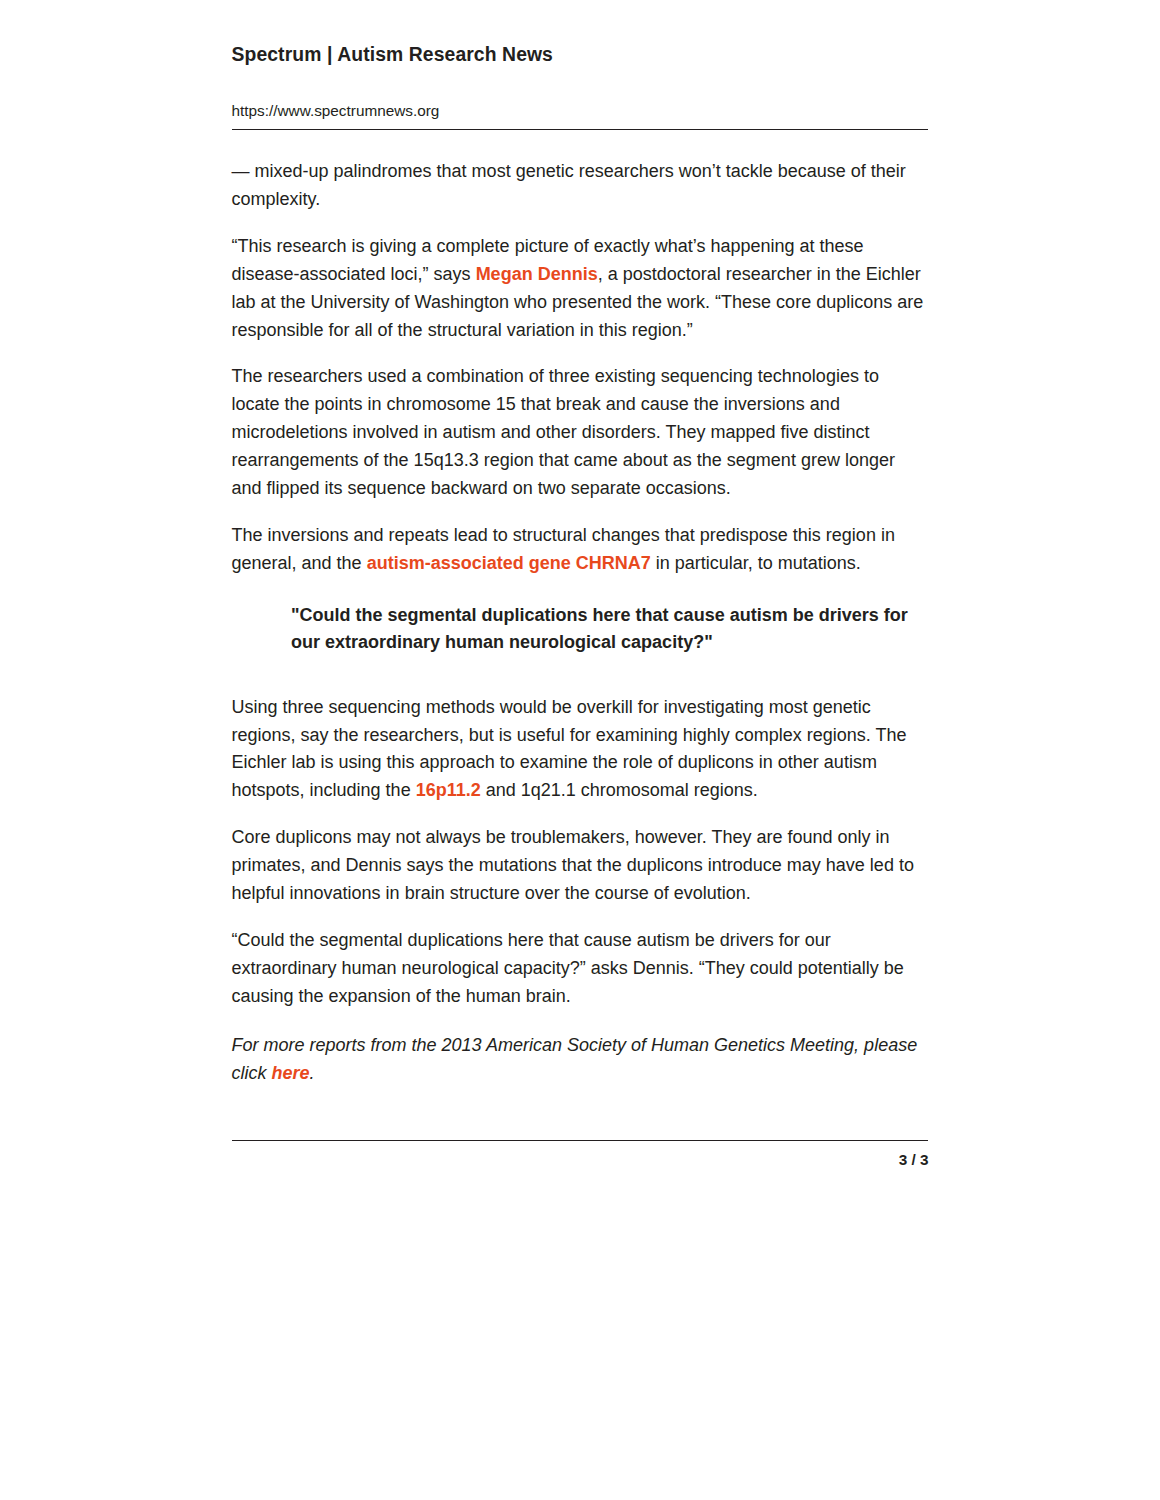Spectrum | Autism Research News
https://www.spectrumnews.org
— mixed-up palindromes that most genetic researchers won’t tackle because of their complexity.
“This research is giving a complete picture of exactly what’s happening at these disease-associated loci,” says Megan Dennis, a postdoctoral researcher in the Eichler lab at the University of Washington who presented the work. “These core duplicons are responsible for all of the structural variation in this region.”
The researchers used a combination of three existing sequencing technologies to locate the points in chromosome 15 that break and cause the inversions and microdeletions involved in autism and other disorders. They mapped five distinct rearrangements of the 15q13.3 region that came about as the segment grew longer and flipped its sequence backward on two separate occasions.
The inversions and repeats lead to structural changes that predispose this region in general, and the autism-associated gene CHRNA7 in particular, to mutations.
"Could the segmental duplications here that cause autism be drivers for our extraordinary human neurological capacity?"
Using three sequencing methods would be overkill for investigating most genetic regions, say the researchers, but is useful for examining highly complex regions. The Eichler lab is using this approach to examine the role of duplicons in other autism hotspots, including the 16p11.2 and 1q21.1 chromosomal regions.
Core duplicons may not always be troublemakers, however. They are found only in primates, and Dennis says the mutations that the duplicons introduce may have led to helpful innovations in brain structure over the course of evolution.
“Could the segmental duplications here that cause autism be drivers for our extraordinary human neurological capacity?” asks Dennis. “They could potentially be causing the expansion of the human brain.
For more reports from the 2013 American Society of Human Genetics Meeting, please click here.
3 / 3